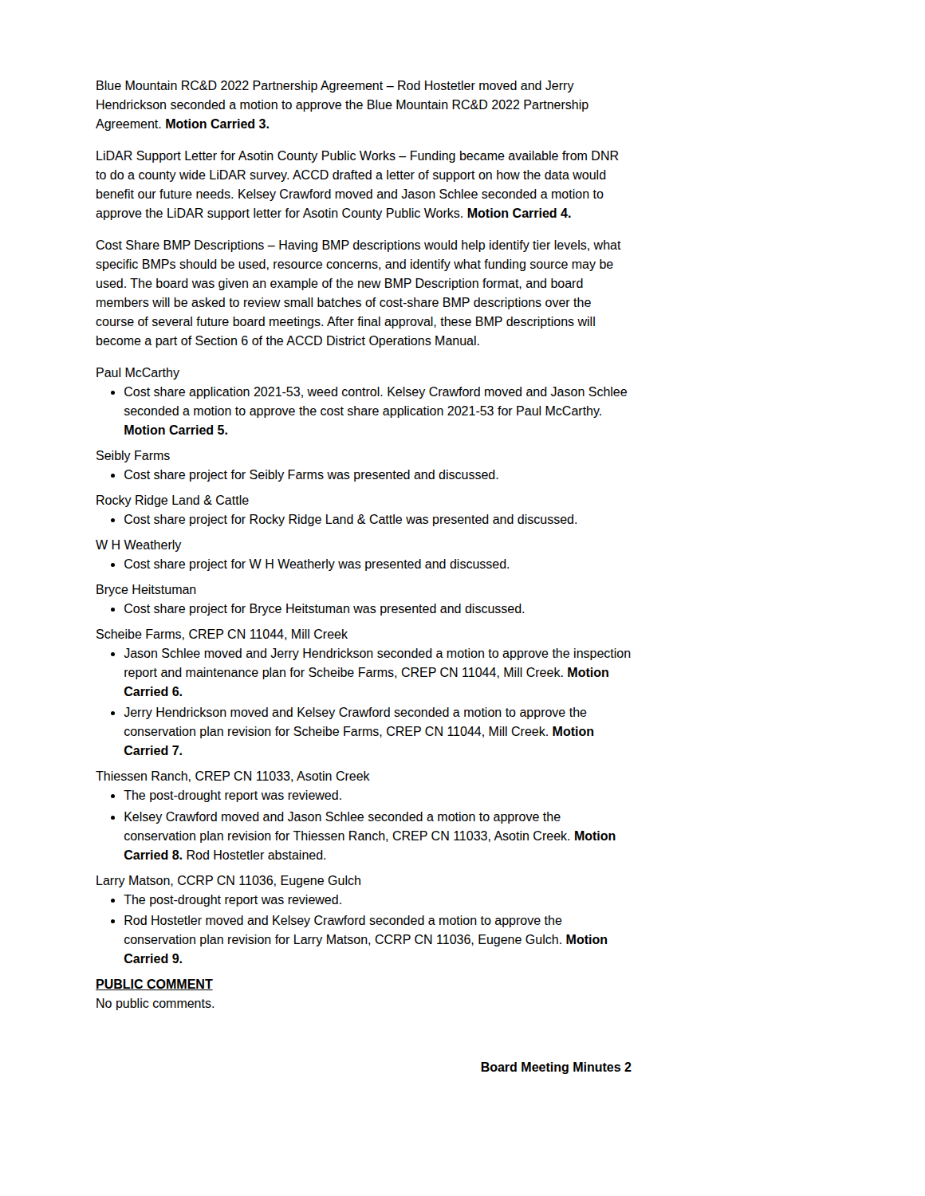Blue Mountain RC&D 2022 Partnership Agreement – Rod Hostetler moved and Jerry Hendrickson seconded a motion to approve the Blue Mountain RC&D 2022 Partnership Agreement. Motion Carried 3.
LiDAR Support Letter for Asotin County Public Works – Funding became available from DNR to do a county wide LiDAR survey. ACCD drafted a letter of support on how the data would benefit our future needs. Kelsey Crawford moved and Jason Schlee seconded a motion to approve the LiDAR support letter for Asotin County Public Works. Motion Carried 4.
Cost Share BMP Descriptions – Having BMP descriptions would help identify tier levels, what specific BMPs should be used, resource concerns, and identify what funding source may be used. The board was given an example of the new BMP Description format, and board members will be asked to review small batches of cost-share BMP descriptions over the course of several future board meetings. After final approval, these BMP descriptions will become a part of Section 6 of the ACCD District Operations Manual.
Paul McCarthy
Cost share application 2021-53, weed control. Kelsey Crawford moved and Jason Schlee seconded a motion to approve the cost share application 2021-53 for Paul McCarthy. Motion Carried 5.
Seibly Farms
Cost share project for Seibly Farms was presented and discussed.
Rocky Ridge Land & Cattle
Cost share project for Rocky Ridge Land & Cattle was presented and discussed.
W H Weatherly
Cost share project for W H Weatherly was presented and discussed.
Bryce Heitstuman
Cost share project for Bryce Heitstuman was presented and discussed.
Scheibe Farms, CREP CN 11044, Mill Creek
Jason Schlee moved and Jerry Hendrickson seconded a motion to approve the inspection report and maintenance plan for Scheibe Farms, CREP CN 11044, Mill Creek. Motion Carried 6.
Jerry Hendrickson moved and Kelsey Crawford seconded a motion to approve the conservation plan revision for Scheibe Farms, CREP CN 11044, Mill Creek. Motion Carried 7.
Thiessen Ranch, CREP CN 11033, Asotin Creek
The post-drought report was reviewed.
Kelsey Crawford moved and Jason Schlee seconded a motion to approve the conservation plan revision for Thiessen Ranch, CREP CN 11033, Asotin Creek. Motion Carried 8. Rod Hostetler abstained.
Larry Matson, CCRP CN 11036, Eugene Gulch
The post-drought report was reviewed.
Rod Hostetler moved and Kelsey Crawford seconded a motion to approve the conservation plan revision for Larry Matson, CCRP CN 11036, Eugene Gulch. Motion Carried 9.
PUBLIC COMMENT
No public comments.
Board Meeting Minutes 2